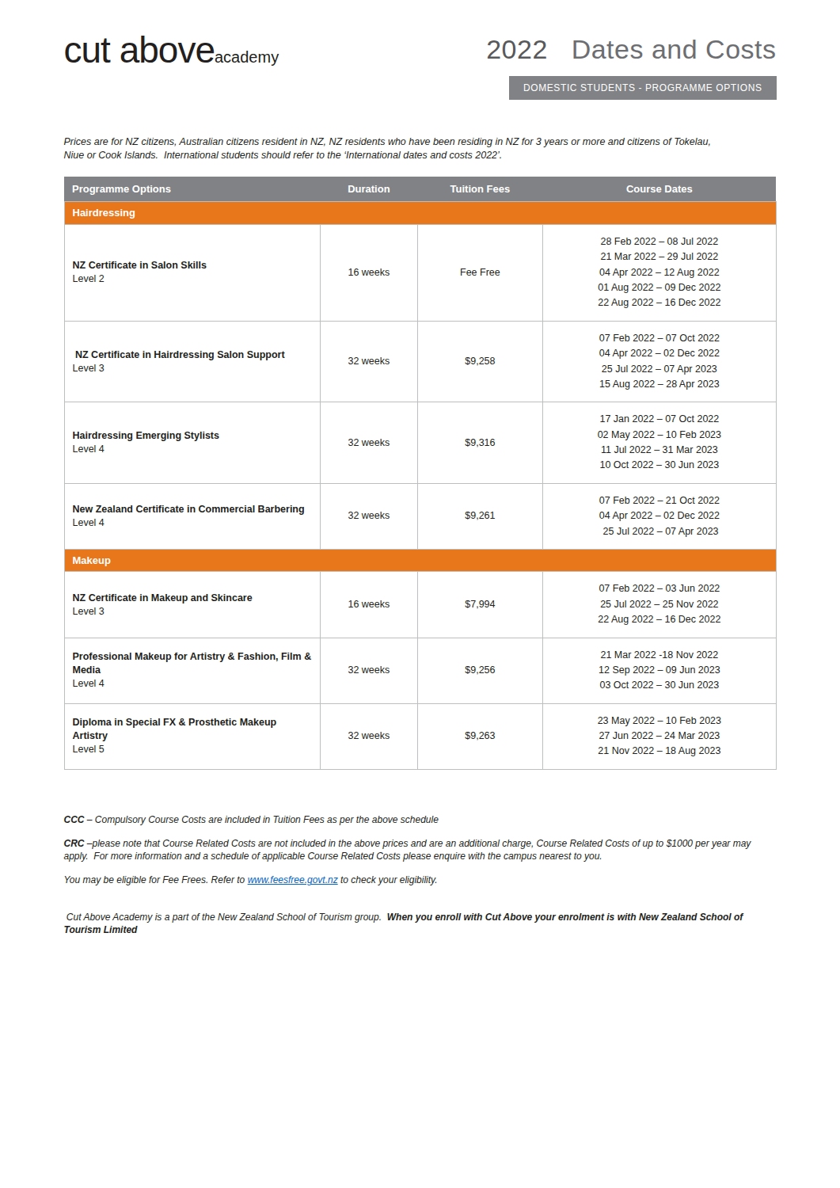cut aboveacademy
2022 Dates and Costs
DOMESTIC STUDENTS - PROGRAMME OPTIONS
Prices are for NZ citizens, Australian citizens resident in NZ, NZ residents who have been residing in NZ for 3 years or more and citizens of Tokelau, Niue or Cook Islands. International students should refer to the ‘International dates and costs 2022’.
| Programme Options | Duration | Tuition Fees | Course Dates |
| --- | --- | --- | --- |
| Hairdressing |
| NZ Certificate in Salon Skills Level 2 | 16 weeks | Fee Free | 28 Feb 2022 – 08 Jul 2022 21 Mar 2022 – 29 Jul 2022 04 Apr 2022 – 12 Aug 2022 01 Aug 2022 – 09 Dec 2022 22 Aug 2022 – 16 Dec 2022 |
| NZ Certificate in Hairdressing Salon Support Level 3 | 32 weeks | $9,258 | 07 Feb 2022 – 07 Oct 2022 04 Apr 2022 – 02 Dec 2022 25 Jul 2022 – 07 Apr 2023 15 Aug 2022 – 28 Apr 2023 |
| Hairdressing Emerging Stylists Level 4 | 32 weeks | $9,316 | 17 Jan 2022 – 07 Oct 2022 02 May 2022 – 10 Feb 2023 11 Jul 2022 – 31 Mar 2023 10 Oct 2022 – 30 Jun 2023 |
| New Zealand Certificate in Commercial Barbering Level 4 | 32 weeks | $9,261 | 07 Feb 2022 – 21 Oct 2022 04 Apr 2022 – 02 Dec 2022 25 Jul 2022 – 07 Apr 2023 |
| Makeup |
| NZ Certificate in Makeup and Skincare Level 3 | 16 weeks | $7,994 | 07 Feb 2022 – 03 Jun 2022 25 Jul 2022 – 25 Nov 2022 22 Aug 2022 – 16 Dec 2022 |
| Professional Makeup for Artistry & Fashion, Film & Media Level 4 | 32 weeks | $9,256 | 21 Mar 2022 -18 Nov 2022 12 Sep 2022 – 09 Jun 2023 03 Oct 2022 – 30 Jun 2023 |
| Diploma in Special FX & Prosthetic Makeup Artistry Level 5 | 32 weeks | $9,263 | 23 May 2022 – 10 Feb 2023 27 Jun 2022 – 24 Mar 2023 21 Nov 2022 – 18 Aug 2023 |
CCC – Compulsory Course Costs are included in Tuition Fees as per the above schedule
CRC –please note that Course Related Costs are not included in the above prices and are an additional charge, Course Related Costs of up to $1000 per year may apply. For more information and a schedule of applicable Course Related Costs please enquire with the campus nearest to you.
You may be eligible for Fee Frees. Refer to www.feesfree.govt.nz to check your eligibility.
Cut Above Academy is a part of the New Zealand School of Tourism group. When you enroll with Cut Above your enrolment is with New Zealand School of Tourism Limited